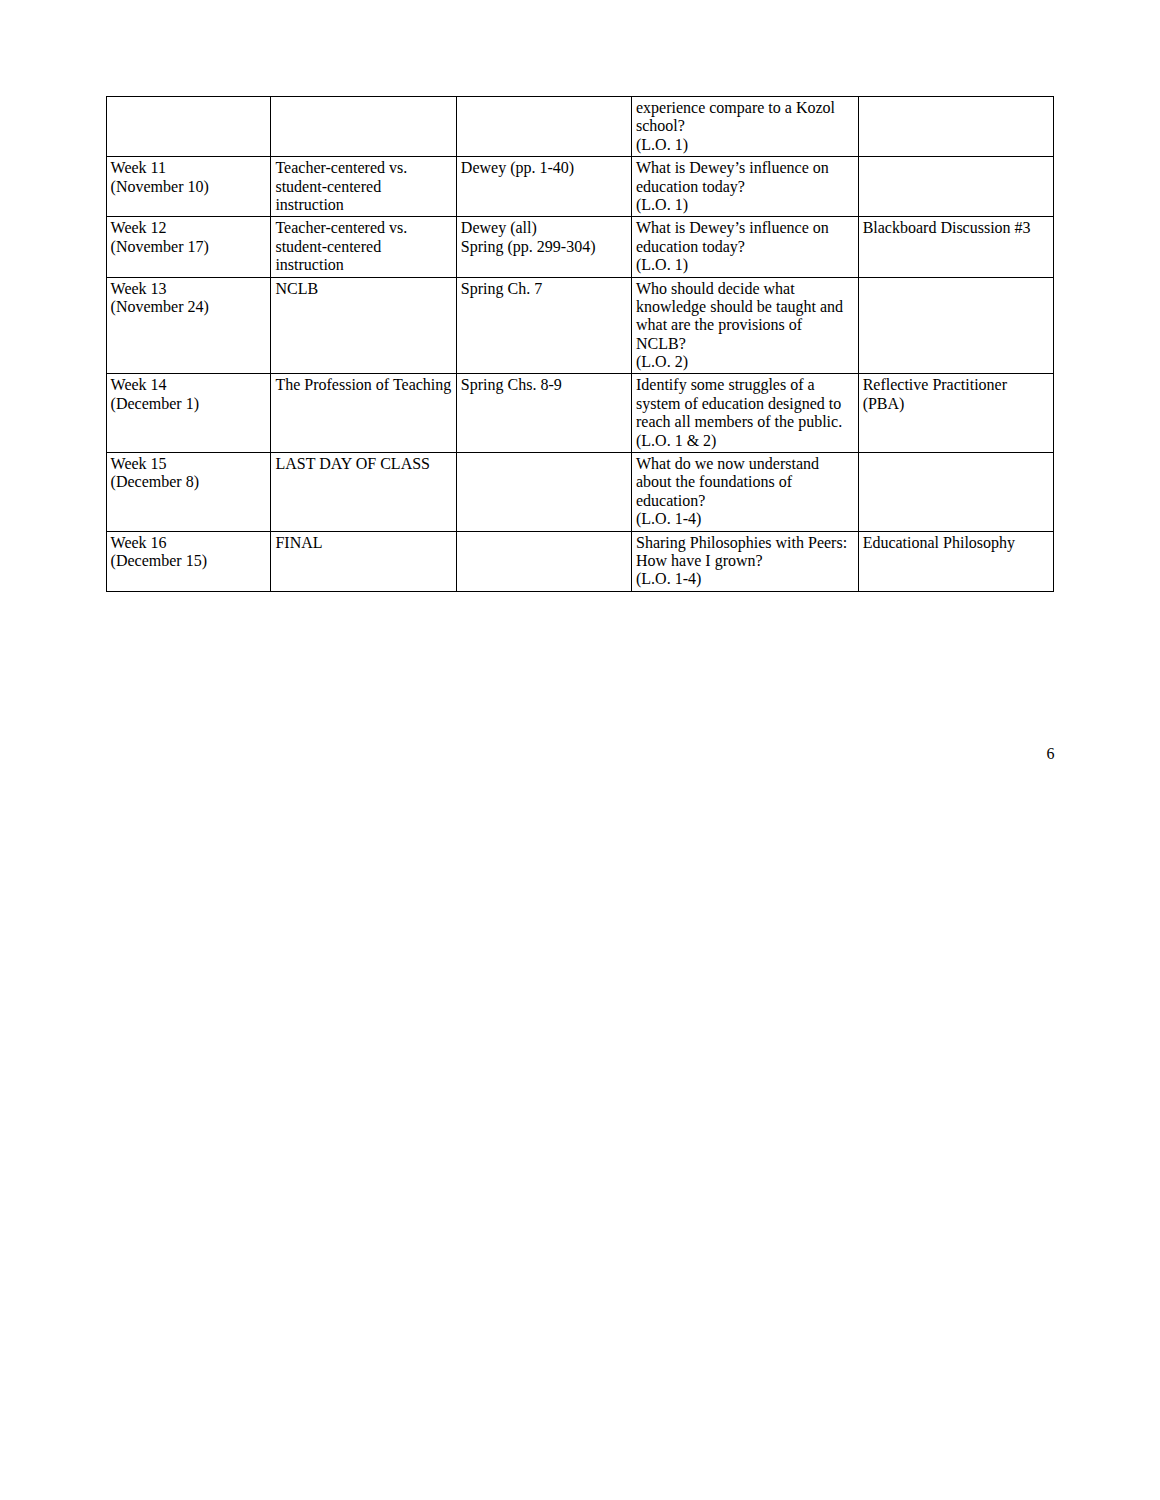| | | | experience compare to a Kozol school? (L.O. 1) | |
| Week 11 (November 10) | Teacher-centered vs. student-centered instruction | Dewey (pp. 1-40) | What is Dewey’s influence on education today? (L.O. 1) | |
| Week 12 (November 17) | Teacher-centered vs. student-centered instruction | Dewey (all) Spring (pp. 299-304) | What is Dewey’s influence on education today? (L.O. 1) | Blackboard Discussion #3 |
| Week 13 (November 24) | NCLB | Spring Ch. 7 | Who should decide what knowledge should be taught and what are the provisions of NCLB? (L.O. 2) | |
| Week 14 (December 1) | The Profession of Teaching | Spring Chs. 8-9 | Identify some struggles of a system of education designed to reach all members of the public. (L.O. 1 & 2) | Reflective Practitioner (PBA) |
| Week 15 (December 8) | LAST DAY OF CLASS | | What do we now understand about the foundations of education? (L.O. 1-4) | |
| Week 16 (December 15) | FINAL | | Sharing Philosophies with Peers: How have I grown? (L.O. 1-4) | Educational Philosophy |
6